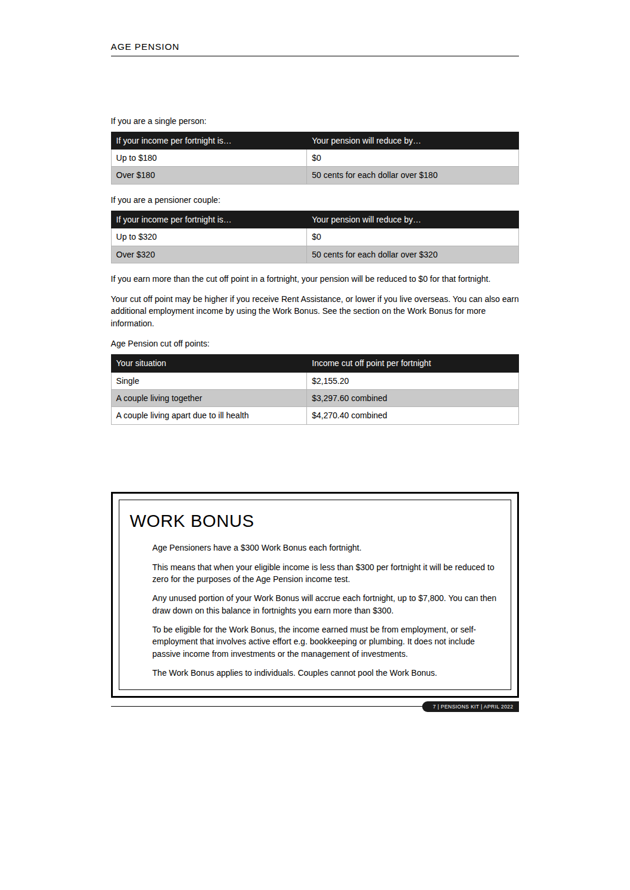AGE PENSION
If you are a single person:
| If your income per fortnight is… | Your pension will reduce by… |
| --- | --- |
| Up to $180 | $0 |
| Over $180 | 50 cents for each dollar over $180 |
If you are a pensioner couple:
| If your income per fortnight is… | Your pension will reduce by… |
| --- | --- |
| Up to $320 | $0 |
| Over $320 | 50 cents for each dollar over $320 |
If you earn more than the cut off point in a fortnight, your pension will be reduced to $0 for that fortnight.
Your cut off point may be higher if you receive Rent Assistance, or lower if you live overseas. You can also earn additional employment income by using the Work Bonus. See the section on the Work Bonus for more information.
Age Pension cut off points:
| Your situation | Income cut off point per fortnight |
| --- | --- |
| Single | $2,155.20 |
| A couple living together | $3,297.60 combined |
| A couple living apart due to ill health | $4,270.40 combined |
WORK BONUS
Age Pensioners have a $300 Work Bonus each fortnight.
This means that when your eligible income is less than $300 per fortnight it will be reduced to zero for the purposes of the Age Pension income test.
Any unused portion of your Work Bonus will accrue each fortnight, up to $7,800. You can then draw down on this balance in fortnights you earn more than $300.
To be eligible for the Work Bonus, the income earned must be from employment, or self-employment that involves active effort e.g. bookkeeping or plumbing. It does not include passive income from investments or the management of investments.
The Work Bonus applies to individuals. Couples cannot pool the Work Bonus.
7 | PENSIONS KIT | APRIL 2022